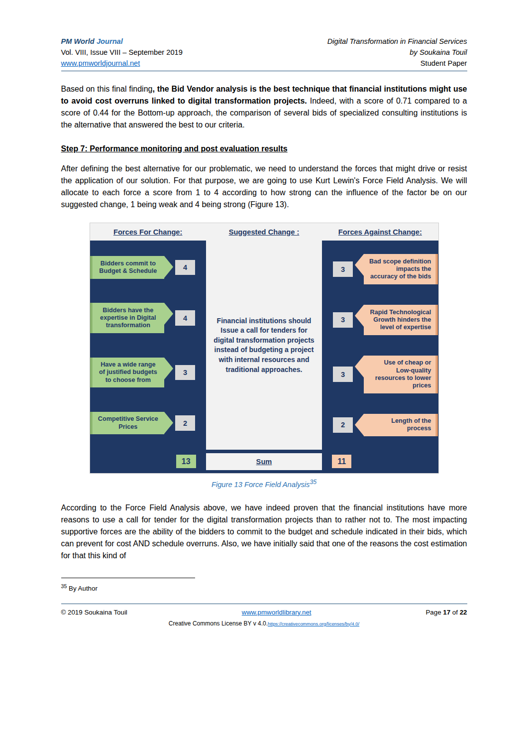PM World Journal
Vol. VIII, Issue VIII – September 2019
www.pmworldjournal.net
Digital Transformation in Financial Services
by Soukaina Touil
Student Paper
Based on this final finding, the Bid Vendor analysis is the best technique that financial institutions might use to avoid cost overruns linked to digital transformation projects. Indeed, with a score of 0.71 compared to a score of 0.44 for the Bottom-up approach, the comparison of several bids of specialized consulting institutions is the alternative that answered the best to our criteria.
Step 7: Performance monitoring and post evaluation results
After defining the best alternative for our problematic, we need to understand the forces that might drive or resist the application of our solution. For that purpose, we are going to use Kurt Lewin's Force Field Analysis. We will allocate to each force a score from 1 to 4 according to how strong can the influence of the factor be on our suggested change, 1 being weak and 4 being strong (Figure 13).
Forces For Change:
Suggested Change :
Forces Against Change:
Bidders commit to Budget & Schedule
4
Bidders have the expertise in Digital transformation
4
Have a wide range of justified budgets to choose from
3
Competitive Service Prices
2
Financial institutions should Issue a call for tenders for digital transformation projects instead of budgeting a project with internal resources and traditional approaches.
Bad scope definition impacts the accuracy of the bids
3
Rapid Technological Growth hinders the level of expertise
3
Use of cheap or Low-quality resources to lower prices
3
Length of the process
2
13
Sum
11
Figure 13 Force Field Analysis35
According to the Force Field Analysis above, we have indeed proven that the financial institutions have more reasons to use a call for tender for the digital transformation projects than to rather not to. The most impacting supportive forces are the ability of the bidders to commit to the budget and schedule indicated in their bids, which can prevent for cost AND schedule overruns. Also, we have initially said that one of the reasons the cost estimation for that this kind of
35 By Author
© 2019 Soukaina Touil
www.pmworldlibrary.net
Page 17 of 22
Creative Commons License BY v 4.0.https://creativecommons.org/licenses/by/4.0/